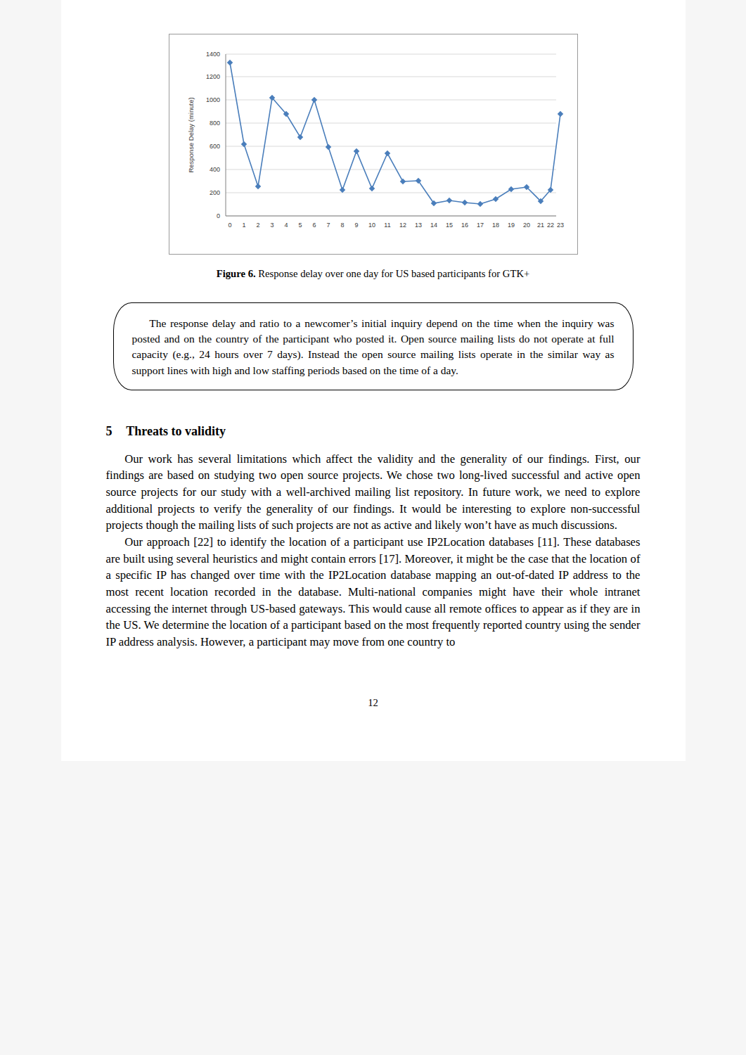0 200 400 600 800 1000 1200 1400 Response Delay (minute) 0 1 2 3 4 5 6 7 8 9 10 11 12 13 14 15 16 17 18 19 20 21 22 23
Figure 6. Response delay over one day for US based participants for GTK+
The response delay and ratio to a newcomer’s initial inquiry depend on the time when the inquiry was posted and on the country of the participant who posted it. Open source mailing lists do not operate at full capacity (e.g., 24 hours over 7 days). Instead the open source mailing lists operate in the similar way as support lines with high and low staffing periods based on the time of a day.
5 Threats to validity
Our work has several limitations which affect the validity and the generality of our findings. First, our findings are based on studying two open source projects. We chose two long-lived successful and active open source projects for our study with a well-archived mailing list repository. In future work, we need to explore additional projects to verify the generality of our findings. It would be interesting to explore non-successful projects though the mailing lists of such projects are not as active and likely won’t have as much discussions.
Our approach [22] to identify the location of a participant use IP2Location databases [11]. These databases are built using several heuristics and might contain errors [17]. Moreover, it might be the case that the location of a specific IP has changed over time with the IP2Location database mapping an out-of-dated IP address to the most recent location recorded in the database. Multi-national companies might have their whole intranet accessing the internet through US-based gateways. This would cause all remote offices to appear as if they are in the US. We determine the location of a participant based on the most frequently reported country using the sender IP address analysis. However, a participant may move from one country to
12